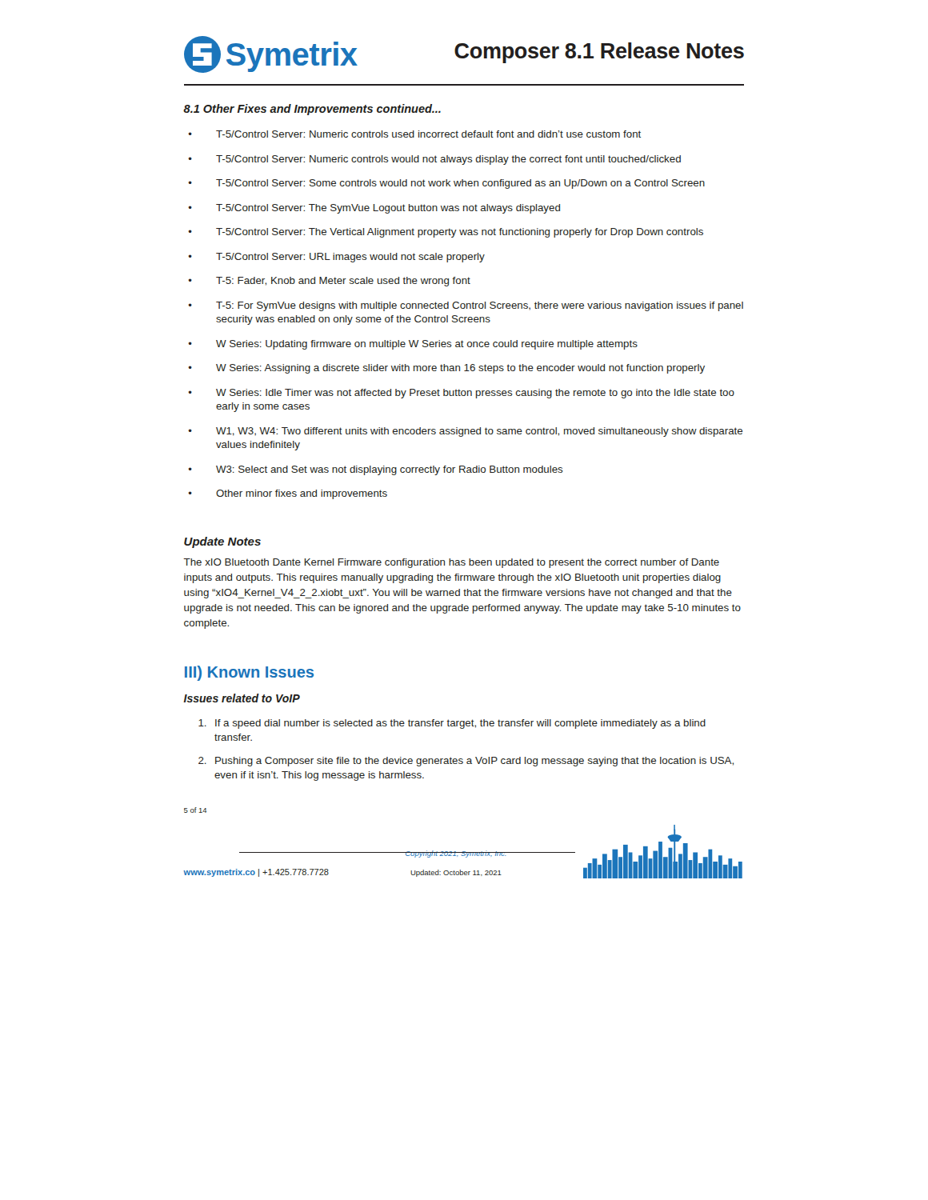Symetrix
Composer 8.1 Release Notes
8.1 Other Fixes and Improvements continued...
T-5/Control Server: Numeric controls used incorrect default font and didn’t use custom font
T-5/Control Server: Numeric controls would not always display the correct font until touched/clicked
T-5/Control Server: Some controls would not work when configured as an Up/Down on a Control Screen
T-5/Control Server: The SymVue Logout button was not always displayed
T-5/Control Server: The Vertical Alignment property was not functioning properly for Drop Down controls
T-5/Control Server: URL images would not scale properly
T-5: Fader, Knob and Meter scale used the wrong font
T-5: For SymVue designs with multiple connected Control Screens, there were various navigation issues if panel security was enabled on only some of the Control Screens
W Series: Updating firmware on multiple W Series at once could require multiple attempts
W Series: Assigning a discrete slider with more than 16 steps to the encoder would not function properly
W Series: Idle Timer was not affected by Preset button presses causing the remote to go into the Idle state too early in some cases
W1, W3, W4: Two different units with encoders assigned to same control, moved simultaneously show disparate values indefinitely
W3: Select and Set was not displaying correctly for Radio Button modules
Other minor fixes and improvements
Update Notes
The xIO Bluetooth Dante Kernel Firmware configuration has been updated to present the correct number of Dante inputs and outputs. This requires manually upgrading the firmware through the xIO Bluetooth unit properties dialog using “xIO4_Kernel_V4_2_2.xiobt_uxt”. You will be warned that the firmware versions have not changed and that the upgrade is not needed. This can be ignored and the upgrade performed anyway. The update may take 5-10 minutes to complete.
III) Known Issues
Issues related to VoIP
If a speed dial number is selected as the transfer target, the transfer will complete immediately as a blind transfer.
Pushing a Composer site file to the device generates a VoIP card log message saying that the location is USA, even if it isn’t. This log message is harmless.
5 of 14
www.symetrix.co | +1.425.778.7728
Copyright 2021, Symetrix, Inc.
Updated: October 11, 2021